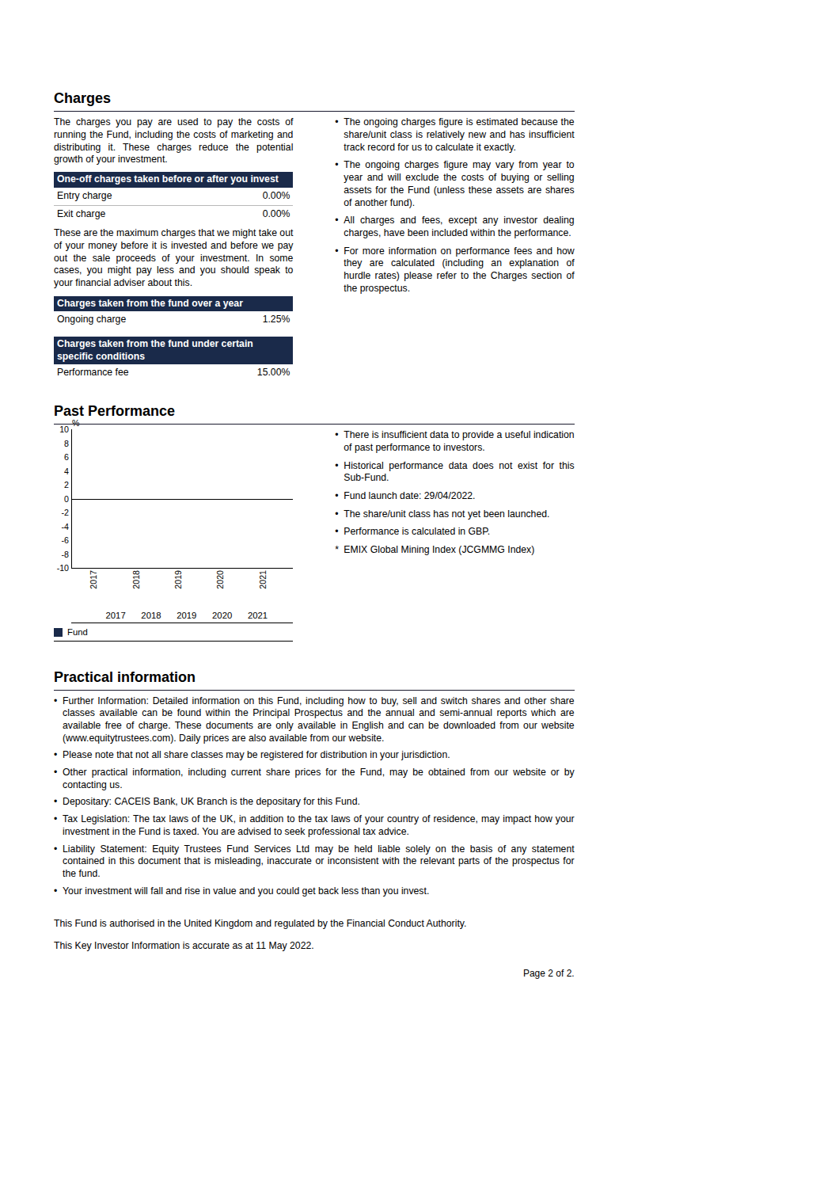Charges
The charges you pay are used to pay the costs of running the Fund, including the costs of marketing and distributing it. These charges reduce the potential growth of your investment.
| One-off charges taken before or after you invest |
| --- |
| Entry charge | 0.00% |
| Exit charge | 0.00% |
These are the maximum charges that we might take out of your money before it is invested and before we pay out the sale proceeds of your investment. In some cases, you might pay less and you should speak to your financial adviser about this.
| Charges taken from the fund over a year |
| --- |
| Ongoing charge | 1.25% |
| Charges taken from the fund under certain specific conditions |
| --- |
| Performance fee | 15.00% |
The ongoing charges figure is estimated because the share/unit class is relatively new and has insufficient track record for us to calculate it exactly.
The ongoing charges figure may vary from year to year and will exclude the costs of buying or selling assets for the Fund (unless these assets are shares of another fund).
All charges and fees, except any investor dealing charges, have been included within the performance.
For more information on performance fees and how they are calculated (including an explanation of hurdle rates) please refer to the Charges section of the prospectus.
Past Performance
%
10 8 6 4 2 0 -2 -4 -6 -8 -10
2017 2018 2019 2020 2021
2017 2018 2019 2020 2021
Fund
There is insufficient data to provide a useful indication of past performance to investors.
Historical performance data does not exist for this Sub-Fund.
Fund launch date: 29/04/2022.
The share/unit class has not yet been launched.
Performance is calculated in GBP.
*EMIX Global Mining Index (JCGMMG Index)
Practical information
Further Information: Detailed information on this Fund, including how to buy, sell and switch shares and other share classes available can be found within the Principal Prospectus and the annual and semi-annual reports which are available free of charge. These documents are only available in English and can be downloaded from our website (www.equitytrustees.com). Daily prices are also available from our website.
Please note that not all share classes may be registered for distribution in your jurisdiction.
Other practical information, including current share prices for the Fund, may be obtained from our website or by contacting us.
Depositary: CACEIS Bank, UK Branch is the depositary for this Fund.
Tax Legislation: The tax laws of the UK, in addition to the tax laws of your country of residence, may impact how your investment in the Fund is taxed. You are advised to seek professional tax advice.
Liability Statement: Equity Trustees Fund Services Ltd may be held liable solely on the basis of any statement contained in this document that is misleading, inaccurate or inconsistent with the relevant parts of the prospectus for the fund.
Your investment will fall and rise in value and you could get back less than you invest.
This Fund is authorised in the United Kingdom and regulated by the Financial Conduct Authority.
This Key Investor Information is accurate as at 11 May 2022.
Page 2 of 2.